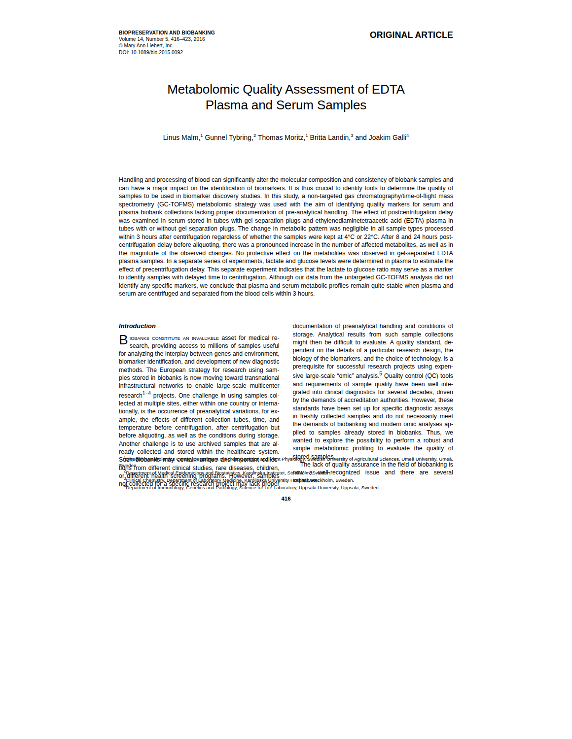BIOPRESERVATION AND BIOBANKING
Volume 14, Number 5, 416–423, 2016
© Mary Ann Liebert, Inc.
DOI: 10.1089/bio.2015.0092
ORIGINAL ARTICLE
Metabolomic Quality Assessment of EDTA
Plasma and Serum Samples
Linus Malm,1 Gunnel Tybring,2 Thomas Moritz,1 Britta Landin,3 and Joakim Galli4
Handling and processing of blood can significantly alter the molecular composition and consistency of biobank samples and can have a major impact on the identification of biomarkers. It is thus crucial to identify tools to determine the quality of samples to be used in biomarker discovery studies. In this study, a non-targeted gas chromatography/time-of-flight mass spectrometry (GC-TOFMS) metabolomic strategy was used with the aim of identifying quality markers for serum and plasma biobank collections lacking proper documentation of pre-analytical handling. The effect of postcentrifugation delay was examined in serum stored in tubes with gel separation plugs and ethylenediaminetetraacetic acid (EDTA) plasma in tubes with or without gel separation plugs. The change in metabolic pattern was negligible in all sample types processed within 3 hours after centrifugation regardless of whether the samples were kept at 4°C or 22°C. After 8 and 24 hours post-centrifugation delay before aliquoting, there was a pronounced increase in the number of affected metabolites, as well as in the magnitude of the observed changes. No protective effect on the metabolites was observed in gel-separated EDTA plasma samples. In a separate series of experiments, lactate and glucose levels were determined in plasma to estimate the effect of precentrifugation delay. This separate experiment indicates that the lactate to glucose ratio may serve as a marker to identify samples with delayed time to centrifugation. Although our data from the untargeted GC-TOFMS analysis did not identify any specific markers, we conclude that plasma and serum metabolic profiles remain quite stable when plasma and serum are centrifuged and separated from the blood cells within 3 hours.
Introduction
Biobanks constitute an invaluable asset for medical research, providing access to millions of samples useful for analyzing the interplay between genes and environment, biomarker identification, and development of new diagnostic methods. The European strategy for research using samples stored in biobanks is now moving toward transnational infrastructural networks to enable large-scale multicenter research1–4 projects. One challenge in using samples collected at multiple sites, either within one country or internationally, is the occurrence of preanalytical variations, for example, the effects of different collection tubes, time, and temperature before centrifugation, after centrifugation but before aliquoting, as well as the conditions during storage. Another challenge is to use archived samples that are already collected and stored within the healthcare system. Such biobanks may contain unique and important collections from different clinical studies, rare diseases, children, or different health screening programs. However, samples not collected for a specific research project may lack proper documentation of preanalytical handling and conditions of storage. Analytical results from such sample collections might then be difficult to evaluate. A quality standard, dependent on the details of a particular research design, the biology of the biomarkers, and the choice of technology, is a prerequisite for successful research projects using expensive large-scale “omic” analysis.5 Quality control (QC) tools and requirements of sample quality have been well integrated into clinical diagnostics for several decades, driven by the demands of accreditation authorities. However, these standards have been set up for specific diagnostic assays in freshly collected samples and do not necessarily meet the demands of biobanking and modern omic analyses applied to samples already stored in biobanks. Thus, we wanted to explore the possibility to perform a robust and simple metabolomic profiling to evaluate the quality of stored samples.
The lack of quality assurance in the field of biobanking is now a well-recognized issue and there are several initiatives
1Swedish Metabolomics Centre, Department of Forest Genetics and Plant Physiology, Swedish University of Agricultural Sciences, Umeå University, Umeå, Sweden.
2Department of Medical Epidemiology and Biostatistics, Karolinska Institutet, Stockholm, Sweden.
3Clinical Chemistry, Department of Laboratory Medicine, Karolinska University Hospital, Stockholm, Sweden.
4Department of Immunology, Genetics and Pathology, Science for Life Laboratory, Uppsala University, Uppsala, Sweden.
416